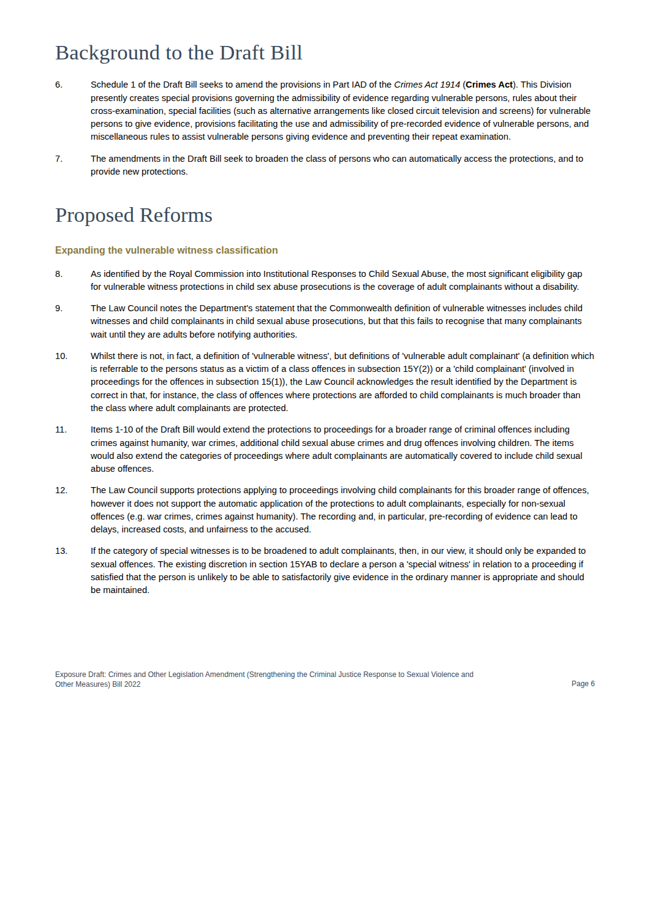Background to the Draft Bill
6. Schedule 1 of the Draft Bill seeks to amend the provisions in Part IAD of the Crimes Act 1914 (Crimes Act). This Division presently creates special provisions governing the admissibility of evidence regarding vulnerable persons, rules about their cross-examination, special facilities (such as alternative arrangements like closed circuit television and screens) for vulnerable persons to give evidence, provisions facilitating the use and admissibility of pre-recorded evidence of vulnerable persons, and miscellaneous rules to assist vulnerable persons giving evidence and preventing their repeat examination.
7. The amendments in the Draft Bill seek to broaden the class of persons who can automatically access the protections, and to provide new protections.
Proposed Reforms
Expanding the vulnerable witness classification
8. As identified by the Royal Commission into Institutional Responses to Child Sexual Abuse, the most significant eligibility gap for vulnerable witness protections in child sex abuse prosecutions is the coverage of adult complainants without a disability.
9. The Law Council notes the Department's statement that the Commonwealth definition of vulnerable witnesses includes child witnesses and child complainants in child sexual abuse prosecutions, but that this fails to recognise that many complainants wait until they are adults before notifying authorities.
10. Whilst there is not, in fact, a definition of 'vulnerable witness', but definitions of 'vulnerable adult complainant' (a definition which is referrable to the persons status as a victim of a class offences in subsection 15Y(2)) or a 'child complainant' (involved in proceedings for the offences in subsection 15(1)), the Law Council acknowledges the result identified by the Department is correct in that, for instance, the class of offences where protections are afforded to child complainants is much broader than the class where adult complainants are protected.
11. Items 1-10 of the Draft Bill would extend the protections to proceedings for a broader range of criminal offences including crimes against humanity, war crimes, additional child sexual abuse crimes and drug offences involving children. The items would also extend the categories of proceedings where adult complainants are automatically covered to include child sexual abuse offences.
12. The Law Council supports protections applying to proceedings involving child complainants for this broader range of offences, however it does not support the automatic application of the protections to adult complainants, especially for non-sexual offences (e.g. war crimes, crimes against humanity). The recording and, in particular, pre-recording of evidence can lead to delays, increased costs, and unfairness to the accused.
13. If the category of special witnesses is to be broadened to adult complainants, then, in our view, it should only be expanded to sexual offences. The existing discretion in section 15YAB to declare a person a 'special witness' in relation to a proceeding if satisfied that the person is unlikely to be able to satisfactorily give evidence in the ordinary manner is appropriate and should be maintained.
Exposure Draft: Crimes and Other Legislation Amendment (Strengthening the Criminal Justice Response to Sexual Violence and Other Measures) Bill 2022
Page 6